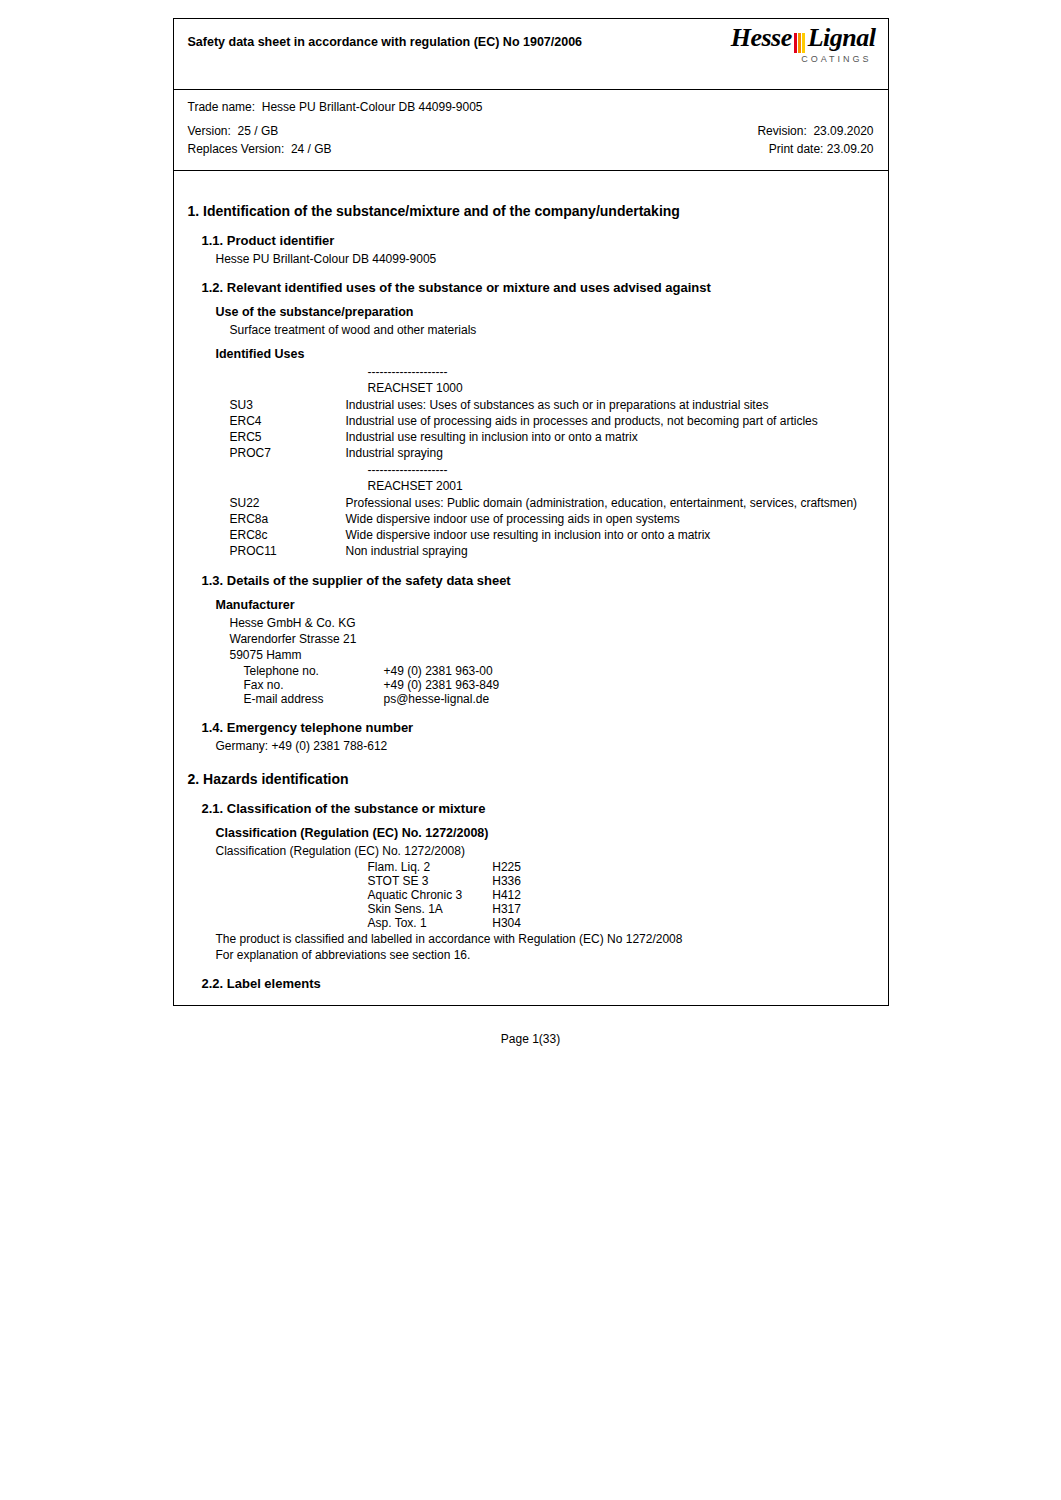Safety data sheet in accordance with regulation (EC) No 1907/2006
Hesse Lignal
COATINGS
Trade name: Hesse PU Brillant-Colour DB 44099-9005
Version: 25 / GB Revision: 23.09.2020
Replaces Version: 24 / GB Print date: 23.09.20
1. Identification of the substance/mixture and of the company/undertaking
1.1. Product identifier
Hesse PU Brillant-Colour DB 44099-9005
1.2. Relevant identified uses of the substance or mixture and uses advised against
Use of the substance/preparation
Surface treatment of wood and other materials
Identified Uses
--------------------
REACHSET 1000
| SU3 | Industrial uses: Uses of substances as such or in preparations at industrial sites |
| ERC4 | Industrial use of processing aids in processes and products, not becoming part of articles |
| ERC5 | Industrial use resulting in inclusion into or onto a matrix |
| PROC7 | Industrial spraying |
--------------------
REACHSET 2001
| SU22 | Professional uses: Public domain (administration, education, entertainment, services, craftsmen) |
| ERC8a | Wide dispersive indoor use of processing aids in open systems |
| ERC8c | Wide dispersive indoor use resulting in inclusion into or onto a matrix |
| PROC11 | Non industrial spraying |
1.3. Details of the supplier of the safety data sheet
Manufacturer
Hesse GmbH & Co. KG
Warendorfer Strasse 21
59075 Hamm
| Telephone no. | +49 (0) 2381 963-00 |
| Fax no. | +49 (0) 2381 963-849 |
| E-mail address | ps@hesse-lignal.de |
1.4. Emergency telephone number
Germany: +49 (0) 2381 788-612
2. Hazards identification
2.1. Classification of the substance or mixture
Classification (Regulation (EC) No. 1272/2008)
Classification (Regulation (EC) No. 1272/2008)
| Flam. Liq. 2 | H225 |
| STOT SE 3 | H336 |
| Aquatic Chronic 3 | H412 |
| Skin Sens. 1A | H317 |
| Asp. Tox. 1 | H304 |
The product is classified and labelled in accordance with Regulation (EC) No 1272/2008
For explanation of abbreviations see section 16.
2.2. Label elements
Page 1(33)